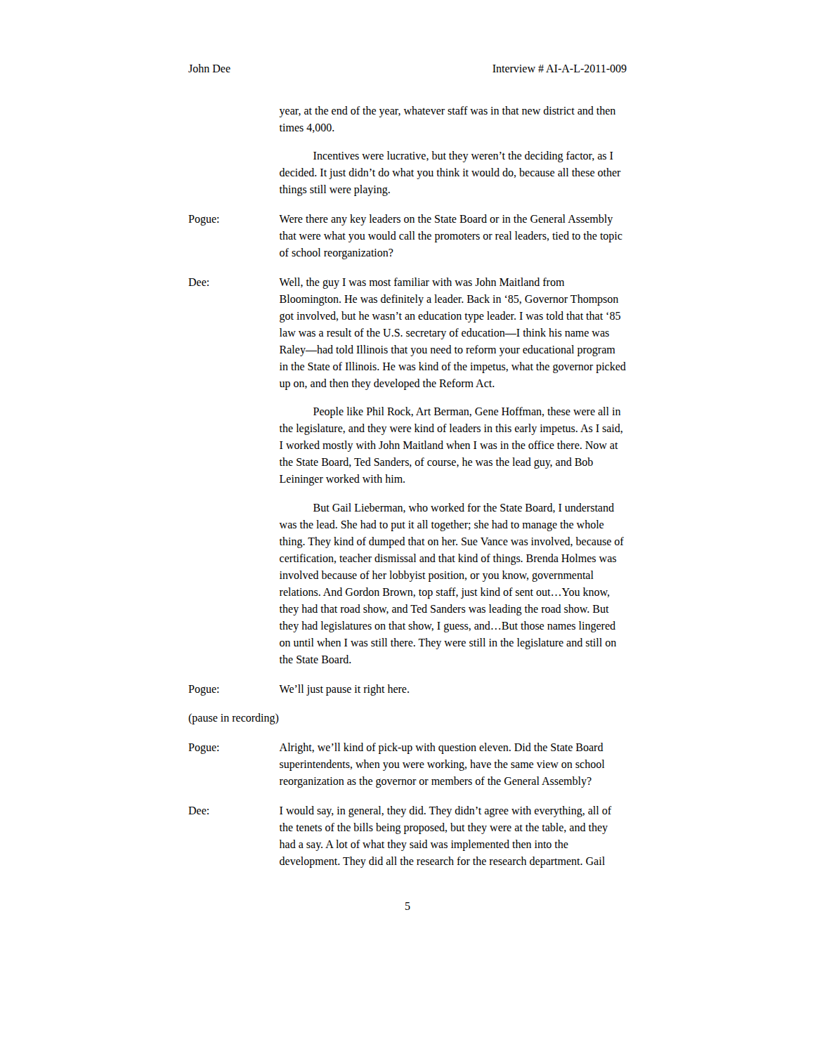John Dee
Interview # AI-A-L-2011-009
year, at the end of the year, whatever staff was in that new district and then times 4,000.
Incentives were lucrative, but they weren’t the deciding factor, as I decided. It just didn’t do what you think it would do, because all these other things still were playing.
Pogue:
Were there any key leaders on the State Board or in the General Assembly that were what you would call the promoters or real leaders, tied to the topic of school reorganization?
Dee:
Well, the guy I was most familiar with was John Maitland from Bloomington. He was definitely a leader. Back in ‘85, Governor Thompson got involved, but he wasn’t an education type leader. I was told that that ‘85 law was a result of the U.S. secretary of education—I think his name was Raley—had told Illinois that you need to reform your educational program in the State of Illinois. He was kind of the impetus, what the governor picked up on, and then they developed the Reform Act.
People like Phil Rock, Art Berman, Gene Hoffman, these were all in the legislature, and they were kind of leaders in this early impetus. As I said, I worked mostly with John Maitland when I was in the office there. Now at the State Board, Ted Sanders, of course, he was the lead guy, and Bob Leininger worked with him.
But Gail Lieberman, who worked for the State Board, I understand was the lead. She had to put it all together; she had to manage the whole thing. They kind of dumped that on her. Sue Vance was involved, because of certification, teacher dismissal and that kind of things. Brenda Holmes was involved because of her lobbyist position, or you know, governmental relations. And Gordon Brown, top staff, just kind of sent out…You know, they had that road show, and Ted Sanders was leading the road show. But they had legislatures on that show, I guess, and…But those names lingered on until when I was still there. They were still in the legislature and still on the State Board.
Pogue:
We’ll just pause it right here.
(pause in recording)
Pogue:
Alright, we’ll kind of pick-up with question eleven. Did the State Board superintendents, when you were working, have the same view on school reorganization as the governor or members of the General Assembly?
Dee:
I would say, in general, they did. They didn’t agree with everything, all of the tenets of the bills being proposed, but they were at the table, and they had a say. A lot of what they said was implemented then into the development. They did all the research for the research department. Gail
5